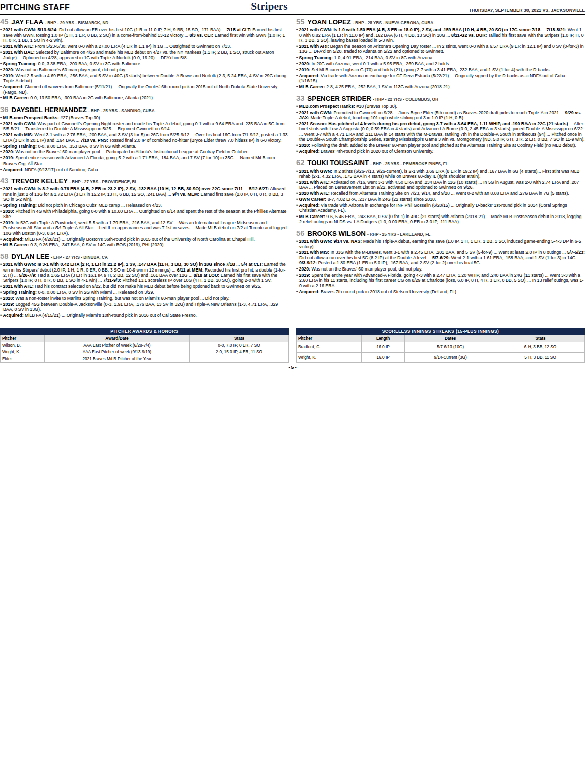PITCHING STAFF
Stripers
THURSDAY, SEPTEMBER 30, 2021 VS. JACKSONVILLE
45 JAY FLAA - RHP - 29 YRS - BISMARCK, ND
2021 with GWN: 5/13-6/24: Did not allow an ER over his first 10G (1 R in 11.0 IP, 7 H, 9 BB, 15 SO, .171 BAA) ... 7/18 at CLT: Earned his first save with GWN, tossing 1.0 IP (1 H, 1 ER, 0 BB, 2 SO) in a come-from-behind 13-12 victory ... 8/3 vs. CLT: Earned first win with GWN (1.0 IP, 1 H, 0 R, 1 BB, 1 SO in 4-2 win).
2021 with ATL: From 5/23-5/30, went 0-0 with a 27.00 ERA (4 ER in 1.1 IP) in 1G ... Outrighted to Gwinnett on 7/13.
2021 with BAL: Selected by Baltimore on 4/26 and made his MLB debut on 4/27 vs. the NY Yankees (1.1 IP, 2 BB, 1 SO, struck out Aaron Judge) ... Optioned on 4/28, appeared in 1G with Triple-A Norfolk (0-0, 16.20) ... DFA'd on 5/8.
Spring Training: 0-0, 3.38 ERA, .200 BAA, 0 SV in 3G with Baltimore.
2020: Was not on Baltimore's 60-man player pool, did not play.
2019: Went 2-5 with a 4.69 ERA, .256 BAA, and 5 SV in 40G (3 starts) between Double-A Bowie and Norfolk (2-3, 5.24 ERA, 4 SV in 29G during Triple-A debut).
Acquired: Claimed off waivers from Baltimore (5/11/21) ... Originally the Orioles' 6th-round pick in 2015 out of North Dakota State University (Fargo, ND).
MLB Career: 0-0, 13.50 ERA, .300 BAA in 2G with Baltimore, Atlanta (2021).
36 DAYSBEL HERNANDEZ - RHP - 25 YRS - SANDINO, CUBA
MLB.com Prospect Ranks: #27 (Braves Top 30).
2021 with GWN: Was part of Gwinnett's Opening Night roster and made his Triple-A debut, going 0-1 with a 9.64 ERA and .235 BAA in 5G from 5/5-5/21 ... Transferred to Double-A Mississippi on 5/25 ... Rejoined Gwinnett on 9/14.
2021 with MIS: Went 3-1 with a 2.76 ERA, .200 BAA, and 3 SV (3-for-5) in 26G from 5/25-9/12 ... Over his final 16G from 7/1-9/12, posted a 1.33 ERA (3 ER in 20.1 IP) and .164 BAA ... 7/10 vs. PNS: Tossed final 2.0 IP of combined no-hitter (Bryce Elder threw 7.0 hitless IP) in 6-0 victory.
Spring Training: 0-0, 9.00 ERA, .353 BAA, 0 SV in 6G with Atlanta.
2020: Was not on the Braves' 60-man player pool ... Participated in Atlanta's Instructional League at Coolray Field in October.
2019: Spent entire season with Advanced-A Florida, going 5-2 with a 1.71 ERA, .184 BAA, and 7 SV (7-for-10) in 35G ... Named MiLB.com Braves Org. All-Star.
Acquired: NDFA (9/13/17) out of Sandino, Cuba.
43 TREVOR KELLEY - RHP - 27 YRS - PROVIDENCE, RI
2021 with GWN: Is 3-2 with 0.76 ERA (4 R, 2 ER in 23.2 IP), 2 SV, .132 BAA (10 H, 12 BB, 30 SO) over 22G since 7/11 ... 5/12-6/27: Allowed runs in just 2 of 13G for a 1.72 ERA (3 ER in 15.2 IP, 13 H, 6 BB, 15 SO, .241 BAA) ... 9/4 vs. MEM: Earned first save (2.0 IP, 0 H, 0 R, 0 BB, 3 SO in 5-2 win).
Spring Training: Did not pitch in Chicago Cubs' MLB camp ... Released on 4/23.
2020: Pitched in 4G with Philadelphia, going 0-0 with a 10.80 ERA ... Outrighted on 8/14 and spent the rest of the season at the Phillies Alternate Site.
2019: In 52G with Triple-A Pawtucket, went 5-5 with a 1.79 ERA, .216 BAA, and 12 SV ... Was an International League Midseason and Postseason All-Star and a BA Triple-A All-Star ... Led IL in appearances and was T-1st in saves ... Made MLB debut on 7/2 at Toronto and logged 10G with Boston (0-3, 8.64 ERA).
Acquired: MiLB FA (4/28/21) ... Originally Boston's 36th-round pick in 2015 out of the University of North Carolina at Chapel Hill.
MLB Career: 0-3, 9.26 ERA, .347 BAA, 0 SV in 14G with BOS (2019), PHI (2020).
58 DYLAN LEE - LHP - 27 YRS - DINUBA, CA
2021 with GWN: Is 3-1 with 0.42 ERA (2 R, 1 ER in 21.2 IP), 1 SV, .147 BAA (11 H, 3 BB, 30 SO) in 18G since 7/18 ... 5/4 at CLT: Earned the win in his Stripers' debut (2.0 IP, 1 H, 1 R, 0 ER, 0 BB, 3 SO in 10-9 win in 12 innings) ... 6/11 at MEM: Recorded his first pro hit, a double (1-for-2, R) ... 5/26-7/9: Had a 1.65 ERA (3 ER in 16.1 IP, 9 H, 2 BB, 12 SO) and .161 BAA over 12G ... 8/18 at LOU: Earned his first save with the Stripers (1.0 IP, 0 H, 0 R, 0 BB, 1 SO in 4-1 win) ... 7/31-9/3: Pitched 13.1 scoreless IP over 10G (4 H, 1 BB, 18 SO), going 2-0 with 1 SV.
2021 with ATL: Had his contract selected on 9/22, but did not make his MLB debut before being optioned back to Gwinnett on 9/25.
Spring Training: 0-0, 0.00 ERA, 0 SV in 2G with Miami ... Released on 3/29.
2020: Was a non-roster invite to Marlins Spring Training, but was not on Miami's 60-man player pool ... Did not play.
2019: Logged 45G between Double-A Jacksonville (0-3, 1.91 ERA, .176 BAA, 13 SV in 32G) and Triple-A New Orleans (1-3, 4.71 ERA, .329 BAA, 0 SV in 13G).
Acquired: MiLB FA (4/15/21) ... Originally Miami's 10th-round pick in 2016 out of Cal State Fresno.
55 YOAN LOPEZ - RHP - 28 YRS - NUEVA GERONA, CUBA
2021 with GWN: Is 1-0 with 1.50 ERA (4 R, 3 ER in 18.0 IP), 2 SV, and .159 BAA (10 H, 4 BB, 20 SO) in 17G since 7/18 ... 7/18-8/21: Went 1-0 with 0.82 ERA (1 ER in 11.0 IP) and .162 BAA (6 H, 4 BB, 13 SO) in 10G ... 8/11-G2 vs. DUR: Tallied his first save with the Stripers (1.0 IP, H, 0 R, 3 BB, 2 SO), leaving bases loaded in 5-3 win.
2021 with ARI: Began the season on Arizona's Opening Day roster ... In 2 stints, went 0-0 with a 6.57 ERA (9 ER in 12.1 IP) and 0 SV (0-for-3) in 13G ... DFA'd on 5/20, traded to Atlanta on 5/22 and optioned to Gwinnett.
Spring Training: 1-0, 4.91 ERA, .214 BAA, 0 SV in 8G with Arizona.
2020: In 20G with Arizona, went 0-1 with a 5.95 ERA, .269 BAA, and 2 holds.
2019: Set MLB career highs in G (70) and holds (21), going 2-7 with a 3.41 ERA, .232 BAA, and 1 SV (1-for-4) with the D-backs.
Acquired: Via trade with Arizona in exchange for CF Deivi Estrada (5/22/21) ... Originally signed by the D-backs as a NDFA out of Cuba (1/16/15).
MLB Career: 2-8, 4.25 ERA, .252 BAA, 1 SV in 113G with Arizona (2018-21).
33 SPENCER STRIDER - RHP - 22 YRS - COLUMBUS, OH
MLB.com Prospect Ranks: #10 (Braves Top 30).
2021 with GWN: Promoted to Gwinnett on 9/28 ... Joins Bryce Elder (5th round) as Braves 2020 draft picks to reach Triple-A in 2021 ... 9/29 vs. JAX: Made Triple-A debut, touching 101 mph while striking out 3 in 1.0 IP (1 H, 0 R).
2021 Season: Has pitched at 4 levels during his pro debut, going 3-7 with a 3.64 ERA, 1.11 WHIP, and .190 BAA in 22G (21 starts) ... After brief stints with Low-A Augusta (0-0, 0.59 ERA in 4 starts) and Advanced-A Rome (0-0, 2.45 ERA in 3 starts), joined Double-A Mississippi on 6/22 ... Went 3-7 with a 4.71 ERA and .211 BAA in 14 starts with the M-Braves, ranking 7th in the Double-A South in strikeouts (94) ... Pitched once in the Double-A South Championship Series, starting Mississippi's Game 3 win vs. Montgomery (ND, 5.0 IP, 6 H, 3 R, 2 ER, 0 BB, 7 SO in 11-9 win).
2020: Following the draft, added to the Braves' 60-man player pool and pitched at the Alternate Training Site at Coolray Field (no MLB debut).
Acquired: Braves' 4th-round pick in 2020 out of Clemson University.
62 TOUKI TOUSSAINT - RHP - 25 YRS - PEMBROKE PINES, FL
2021 with GWN: In 2 stints (6/26-7/13, 9/26-current), is 2-1 with 3.66 ERA (8 ER in 19.2 IP) and .167 BAA in 6G (4 starts)... First stint was MLB rehab (2-1, 4.32 ERA, .175 BAA in 4 starts) while on Braves 60-day IL (right shoulder strain).
2021 with ATL: Activated on 7/16, went 3-3 with 4.50 ERA and .234 BAA in 11G (10 starts) ... In 5G in August, was 2-0 with 2.74 ERA and .207 BAA ... Placed on Bereavement List on 9/22, activated and optioned to Gwinnett on 9/26.
2020 with ATL: Recalled from Alternate Training Site on 7/23, 9/14, and 9/28 ... Went 0-2 with an 8.88 ERA and .276 BAA in 7G (5 starts).
GWN Career: 8-7, 4.02 ERA, .237 BAA in 24G (22 starts) since 2018.
Acquired: Via trade with Arizona in exchange for INF Phil Gosselin (6/20/15) ... Originally D-backs' 1st-round pick in 2014 (Coral Springs Christian Academy, FL).
MLB Career: 9-6, 5.46 ERA, .243 BAA, 0 SV (0-for-1) in 49G (21 starts) with Atlanta (2018-21) ... Made MLB Postseason debut in 2018, logging 2 relief outings in NLDS vs. LA Dodgers (1-0, 0.00 ERA, 0 ER in 3.0 IP, .111 BAA).
56 BROOKS WILSON - RHP - 25 YRS - LAKELAND, FL
2021 with GWN: 9/14 vs. NAS: Made his Triple-A debut, earning the save (1.0 IP, 1 H, 1 ER, 1 BB, 1 SO, induced game-ending 5-4-3 DP in 6-5 victory).
2021 with MIS: In 33G with the M-Braves, went 3-1 with a 2.45 ERA, .201 BAA, and 5 SV (5-for-9) ... Went at least 2.0 IP in 8 outings ... 5/7-5/23: Did not allow a run over his first 5G (8.2 IP) at the Double-A level ... 5/7-6/29: Went 2-1 with a 1.61 ERA, .158 BAA, and 1 SV (1-for-3) in 14G ... 9/3-9/12: Posted a 1.80 ERA (1 ER in 5.0 IP), .167 BAA, and 2 SV (2-for-2) over his final 5G.
2020: Was not on the Braves' 60-man player pool, did not play.
2019: Spent the entire year with Advanced-A Florida, going 4-3 with a 2.47 ERA, 1.20 WHIP, and .240 BAA in 24G (11 starts) ... Went 3-3 with a 2.60 ERA in his 11 starts, including his first career CG on 8/29 at Charlotte (loss, 6.0 IP, 8 H, 4 R, 3 ER, 0 BB, 5 SO) ... In 13 relief outings, was 1-0 with a 2.16 ERA.
Acquired: Braves 7th-round pick in 2018 out of Stetson University (DeLand, FL).
PITCHER AWARDS & HONORS
| Pitcher | Award/Date | Stats |
| --- | --- | --- |
| Wilson, B. | AAA East Pitcher of Week (6/28-7/4) | 0-0, 7.0 IP, 0 ER, 7 SO |
| Wright, K. | AAA East Pitcher of week (9/13-9/19) | 2-0, 15.0 IP, 4 ER, 11 SO |
| Elder | 2021 Braves MiLB Pitcher of the Year | |
SCORELESS INNINGS STREAKS (15-PLUS INNINGS)
| Pitcher | Length | Dates | Stats |
| --- | --- | --- | --- |
| Bradford, C. | 16.0 IP | 5/7-6/13 (10G) | 6 H, 3 BB, 12 SO |
| Wright, K. | 16.0 IP | 9/14-Current (3G) | 5 H, 3 BB, 11 SO |
- 5 -